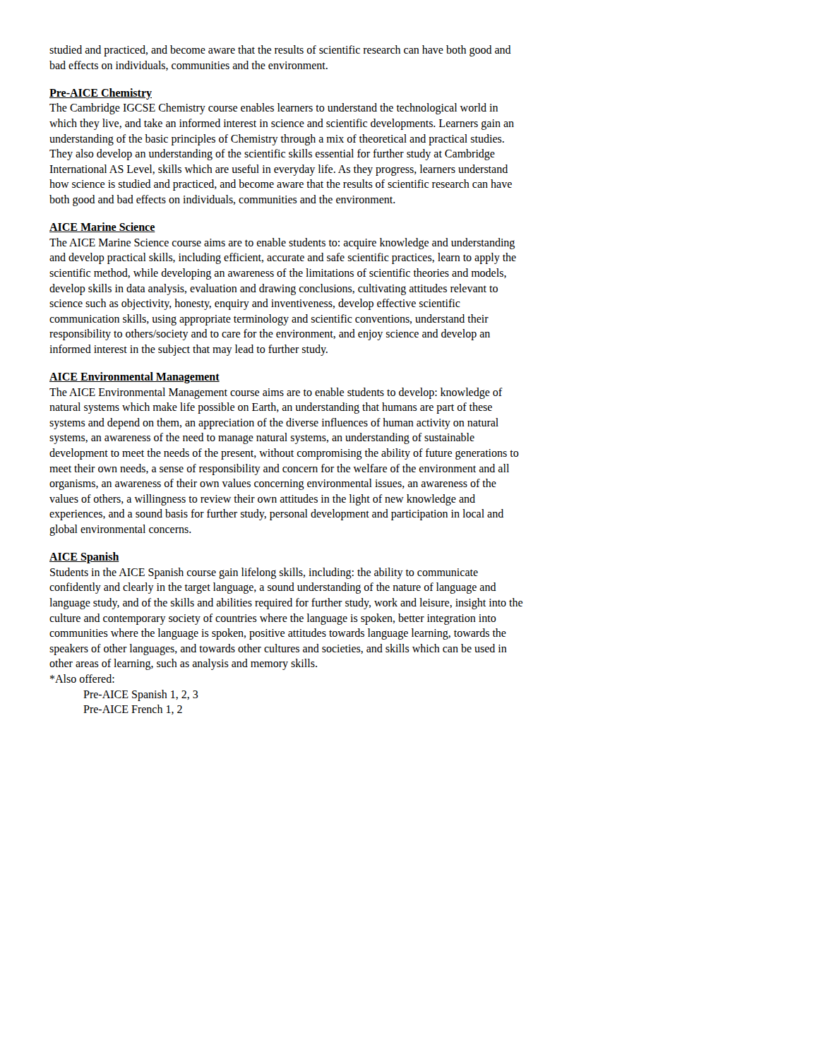studied and practiced, and become aware that the results of scientific research can have both good and bad effects on individuals, communities and the environment.
Pre-AICE Chemistry
The Cambridge IGCSE Chemistry course enables learners to understand the technological world in which they live, and take an informed interest in science and scientific developments. Learners gain an understanding of the basic principles of Chemistry through a mix of theoretical and practical studies. They also develop an understanding of the scientific skills essential for further study at Cambridge International AS Level, skills which are useful in everyday life. As they progress, learners understand how science is studied and practiced, and become aware that the results of scientific research can have both good and bad effects on individuals, communities and the environment.
AICE Marine Science
The AICE Marine Science course aims are to enable students to: acquire knowledge and understanding and develop practical skills, including efficient, accurate and safe scientific practices, learn to apply the scientific method, while developing an awareness of the limitations of scientific theories and models, develop skills in data analysis, evaluation and drawing conclusions, cultivating attitudes relevant to science such as objectivity, honesty, enquiry and inventiveness, develop effective scientific communication skills, using appropriate terminology and scientific conventions, understand their responsibility to others/society and to care for the environment, and enjoy science and develop an informed interest in the subject that may lead to further study.
AICE Environmental Management
The AICE Environmental Management course aims are to enable students to develop: knowledge of natural systems which make life possible on Earth, an understanding that humans are part of these systems and depend on them, an appreciation of the diverse influences of human activity on natural systems, an awareness of the need to manage natural systems, an understanding of sustainable development to meet the needs of the present, without compromising the ability of future generations to meet their own needs, a sense of responsibility and concern for the welfare of the environment and all organisms, an awareness of their own values concerning environmental issues, an awareness of the values of others, a willingness to review their own attitudes in the light of new knowledge and experiences, and a sound basis for further study, personal development and participation in local and global environmental concerns.
AICE Spanish
Students in the AICE Spanish course gain lifelong skills, including: the ability to communicate confidently and clearly in the target language, a sound understanding of the nature of language and language study, and of the skills and abilities required for further study, work and leisure, insight into the culture and contemporary society of countries where the language is spoken, better integration into communities where the language is spoken, positive attitudes towards language learning, towards the speakers of other languages, and towards other cultures and societies, and skills which can be used in other areas of learning, such as analysis and memory skills.
*Also offered:
Pre-AICE Spanish 1, 2, 3
Pre-AICE French 1, 2